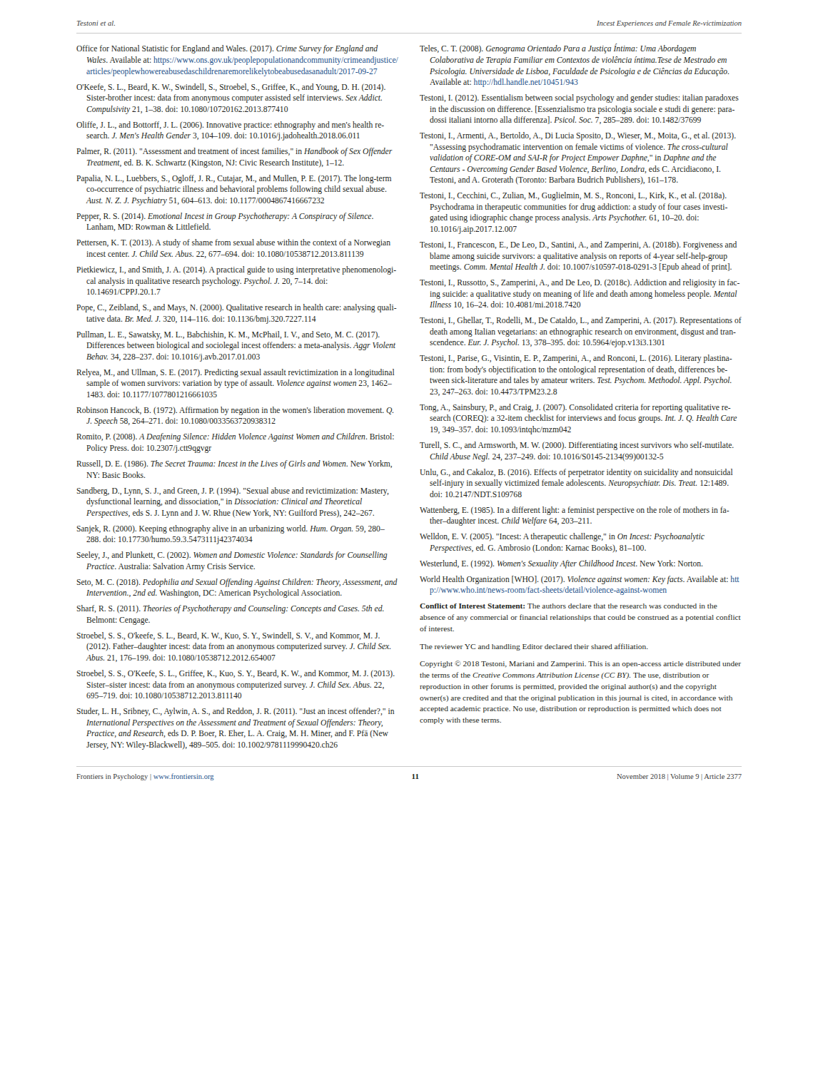Testoni et al.
Incest Experiences and Female Re-victimization
Office for National Statistic for England and Wales. (2017). Crime Survey for England and Wales. Available at: https://www.ons.gov.uk/peoplepopulationandcommunity/crimeandjustice/articles/peoplewhowereabusedaschildrenaremorelikelytobeabusedasanadult/2017-09-27
O'Keefe, S. L., Beard, K. W., Swindell, S., Stroebel, S., Griffee, K., and Young, D. H. (2014). Sister-brother incest: data from anonymous computer assisted self interviews. Sex Addict. Compulsivity 21, 1–38. doi: 10.1080/10720162.2013.877410
Oliffe, J. L., and Bottorff, J. L. (2006). Innovative practice: ethnography and men's health research. J. Men's Health Gender 3, 104–109. doi: 10.1016/j.jadohealth.2018.06.011
Palmer, R. (2011). "Assessment and treatment of incest families," in Handbook of Sex Offender Treatment, ed. B. K. Schwartz (Kingston, NJ: Civic Research Institute), 1–12.
Papalia, N. L., Luebbers, S., Ogloff, J. R., Cutajar, M., and Mullen, P. E. (2017). The long-term co-occurrence of psychiatric illness and behavioral problems following child sexual abuse. Aust. N. Z. J. Psychiatry 51, 604–613. doi: 10.1177/0004867416667232
Pepper, R. S. (2014). Emotional Incest in Group Psychotherapy: A Conspiracy of Silence. Lanham, MD: Rowman & Littlefield.
Pettersen, K. T. (2013). A study of shame from sexual abuse within the context of a Norwegian incest center. J. Child Sex. Abus. 22, 677–694. doi: 10.1080/10538712.2013.811139
Pietkiewicz, I., and Smith, J. A. (2014). A practical guide to using interpretative phenomenological analysis in qualitative research psychology. Psychol. J. 20, 7–14. doi: 10.14691/CPPJ.20.1.7
Pope, C., Zeibland, S., and Mays, N. (2000). Qualitative research in health care: analysing qualitative data. Br. Med. J. 320, 114–116. doi: 10.1136/bmj.320.7227.114
Pullman, L. E., Sawatsky, M. L., Babchishin, K. M., McPhail, I. V., and Seto, M. C. (2017). Differences between biological and sociolegal incest offenders: a meta-analysis. Aggr Violent Behav. 34, 228–237. doi: 10.1016/j.avb.2017.01.003
Relyea, M., and Ullman, S. E. (2017). Predicting sexual assault revictimization in a longitudinal sample of women survivors: variation by type of assault. Violence against women 23, 1462–1483. doi: 10.1177/1077801216661035
Robinson Hancock, B. (1972). Affirmation by negation in the women's liberation movement. Q. J. Speech 58, 264–271. doi: 10.1080/0033563720938312
Romito, P. (2008). A Deafening Silence: Hidden Violence Against Women and Children. Bristol: Policy Press. doi: 10.2307/j.ctt9qgvgr
Russell, D. E. (1986). The Secret Trauma: Incest in the Lives of Girls and Women. New Yorkm, NY: Basic Books.
Sandberg, D., Lynn, S. J., and Green, J. P. (1994). "Sexual abuse and revictimization: Mastery, dysfunctional learning, and dissociation," in Dissociation: Clinical and Theoretical Perspectives, eds S. J. Lynn and J. W. Rhue (New York, NY: Guilford Press), 242–267.
Sanjek, R. (2000). Keeping ethnography alive in an urbanizing world. Hum. Organ. 59, 280–288. doi: 10.17730/humo.59.3.5473111j42374034
Seeley, J., and Plunkett, C. (2002). Women and Domestic Violence: Standards for Counselling Practice. Australia: Salvation Army Crisis Service.
Seto, M. C. (2018). Pedophilia and Sexual Offending Against Children: Theory, Assessment, and Intervention., 2nd ed. Washington, DC: American Psychological Association.
Sharf, R. S. (2011). Theories of Psychotherapy and Counseling: Concepts and Cases. 5th ed. Belmont: Cengage.
Stroebel, S. S., O'keefe, S. L., Beard, K. W., Kuo, S. Y., Swindell, S. V., and Kommor, M. J. (2012). Father–daughter incest: data from an anonymous computerized survey. J. Child Sex. Abus. 21, 176–199. doi: 10.1080/10538712.2012.654007
Stroebel, S. S., O'Keefe, S. L., Griffee, K., Kuo, S. Y., Beard, K. W., and Kommor, M. J. (2013). Sister–sister incest: data from an anonymous computerized survey. J. Child Sex. Abus. 22, 695–719. doi: 10.1080/10538712.2013.811140
Studer, L. H., Sribney, C., Aylwin, A. S., and Reddon, J. R. (2011). "Just an incest offender?," in International Perspectives on the Assessment and Treatment of Sexual Offenders: Theory, Practice, and Research, eds D. P. Boer, R. Eher, L. A. Craig, M. H. Miner, and F. Pfä (New Jersey, NY: Wiley-Blackwell), 489–505. doi: 10.1002/9781119990420.ch26
Teles, C. T. (2008). Genograma Orientado Para a Justiça Íntima: Uma Abordagem Colaborativa de Terapia Familiar em Contextos de violência íntima.Tese de Mestrado em Psicologia. Universidade de Lisboa, Faculdade de Psicologia e de Ciências da Educação. Available at: http://hdl.handle.net/10451/943
Testoni, I. (2012). Essentialism between social psychology and gender studies: italian paradoxes in the discussion on difference. [Essenzialismo tra psicologia sociale e studi di genere: paradossi italiani intorno alla differenza]. Psicol. Soc. 7, 285–289. doi: 10.1482/37699
Testoni, I., Armenti, A., Bertoldo, A., Di Lucia Sposito, D., Wieser, M., Moita, G., et al. (2013). "Assessing psychodramatic intervention on female victims of violence. The cross-cultural validation of CORE-OM and SAI-R for Project Empower Daphne," in Daphne and the Centaurs - Overcoming Gender Based Violence, Berlino, Londra, eds C. Arcidiacono, I. Testoni, and A. Groterath (Toronto: Barbara Budrich Publishers), 161–178.
Testoni, I., Cecchini, C., Zulian, M., Guglielmin, M. S., Ronconi, L., Kirk, K., et al. (2018a). Psychodrama in therapeutic communities for drug addiction: a study of four cases investigated using idiographic change process analysis. Arts Psychother. 61, 10–20. doi: 10.1016/j.aip.2017.12.007
Testoni, I., Francescon, E., De Leo, D., Santini, A., and Zamperini, A. (2018b). Forgiveness and blame among suicide survivors: a qualitative analysis on reports of 4-year self-help-group meetings. Comm. Mental Health J. doi: 10.1007/s10597-018-0291-3 [Epub ahead of print].
Testoni, I., Russotto, S., Zamperini, A., and De Leo, D. (2018c). Addiction and religiosity in facing suicide: a qualitative study on meaning of life and death among homeless people. Mental Illness 10, 16–24. doi: 10.4081/mi.2018.7420
Testoni, I., Ghellar, T., Rodelli, M., De Cataldo, L., and Zamperini, A. (2017). Representations of death among Italian vegetarians: an ethnographic research on environment, disgust and transcendence. Eur. J. Psychol. 13, 378–395. doi: 10.5964/ejop.v13i3.1301
Testoni, I., Parise, G., Visintin, E. P., Zamperini, A., and Ronconi, L. (2016). Literary plastination: from body's objectification to the ontological representation of death, differences between sick-literature and tales by amateur writers. Test. Psychom. Methodol. Appl. Psychol. 23, 247–263. doi: 10.4473/TPM23.2.8
Tong, A., Sainsbury, P., and Craig, J. (2007). Consolidated criteria for reporting qualitative research (COREQ): a 32-item checklist for interviews and focus groups. Int. J. Q. Health Care 19, 349–357. doi: 10.1093/intqhc/mzm042
Turell, S. C., and Armsworth, M. W. (2000). Differentiating incest survivors who self-mutilate. Child Abuse Negl. 24, 237–249. doi: 10.1016/S0145-2134(99)00132-5
Unlu, G., and Cakaloz, B. (2016). Effects of perpetrator identity on suicidality and nonsuicidal self-injury in sexually victimized female adolescents. Neuropsychiatr. Dis. Treat. 12:1489. doi: 10.2147/NDT.S109768
Wattenberg, E. (1985). In a different light: a feminist perspective on the role of mothers in father–daughter incest. Child Welfare 64, 203–211.
Welldon, E. V. (2005). "Incest: A therapeutic challenge," in On Incest: Psychoanalytic Perspectives, ed. G. Ambrosio (London: Karnac Books), 81–100.
Westerlund, E. (1992). Women's Sexuality After Childhood Incest. New York: Norton.
World Health Organization [WHO]. (2017). Violence against women: Key facts. Available at: http://www.who.int/news-room/fact-sheets/detail/violence-against-women
Conflict of Interest Statement: The authors declare that the research was conducted in the absence of any commercial or financial relationships that could be construed as a potential conflict of interest.
The reviewer YC and handling Editor declared their shared affiliation.
Copyright © 2018 Testoni, Mariani and Zamperini. This is an open-access article distributed under the terms of the Creative Commons Attribution License (CC BY). The use, distribution or reproduction in other forums is permitted, provided the original author(s) and the copyright owner(s) are credited and that the original publication in this journal is cited, in accordance with accepted academic practice. No use, distribution or reproduction is permitted which does not comply with these terms.
Frontiers in Psychology | www.frontiersin.org
11
November 2018 | Volume 9 | Article 2377